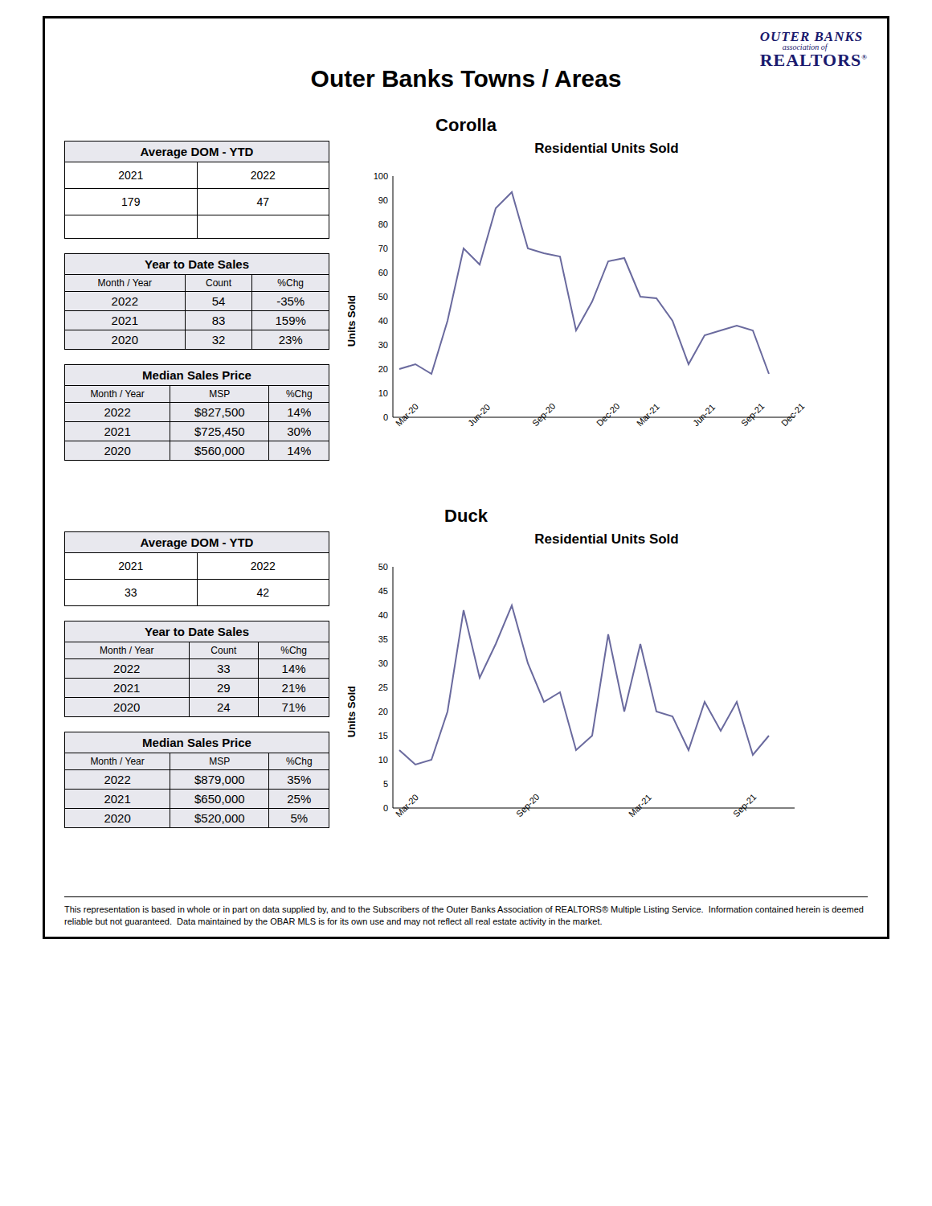OUTER BANKS
association of
REALTORS®
Outer Banks Towns / Areas
Corolla
Average DOM - YTD
| 2021 | 2022 |
| 179 | 47 |
Year to Date Sales
| Month / Year | Count | %Chg |
| --- | --- | --- |
| 2022 | 54 | -35% |
| 2021 | 83 | 159% |
| 2020 | 32 | 23% |
Median Sales Price
| Month / Year | MSP | %Chg |
| --- | --- | --- |
| 2022 | $827,500 | 14% |
| 2021 | $725,450 | 30% |
| 2020 | $560,000 | 14% |
Residential Units Sold
Units Sold
100 90 80 70 60 50 40 30 20 10 0 Mar-20 Jun-20 Sep-20 Dec-20 Mar-21 Jun-21 Sep-21 Dec-21
Duck
Average DOM - YTD
| 2021 | 2022 |
| 33 | 42 |
Year to Date Sales
| Month / Year | Count | %Chg |
| --- | --- | --- |
| 2022 | 33 | 14% |
| 2021 | 29 | 21% |
| 2020 | 24 | 71% |
Median Sales Price
| Month / Year | MSP | %Chg |
| --- | --- | --- |
| 2022 | $879,000 | 35% |
| 2021 | $650,000 | 25% |
| 2020 | $520,000 | 5% |
Residential Units Sold
Units Sold
50 45 40 35 30 25 20 15 10 5 0 Mar-20 Sep-20 Mar-21 Sep-21
This representation is based in whole or in part on data supplied by, and to the Subscribers of the Outer Banks Association of REALTORS® Multiple Listing Service. Information contained herein is deemed reliable but not guaranteed. Data maintained by the OBAR MLS is for its own use and may not reflect all real estate activity in the market.